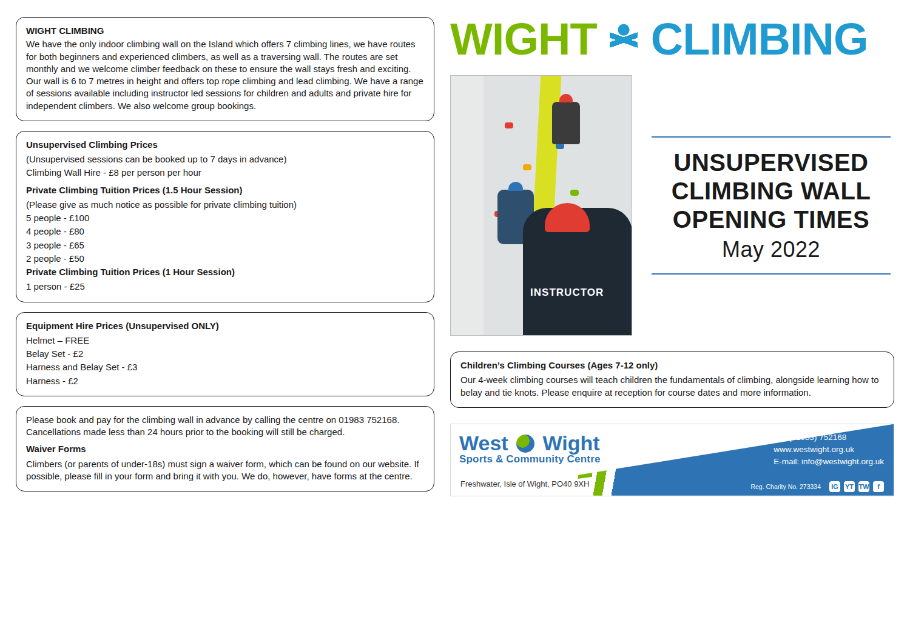WIGHT CLIMBING
We have the only indoor climbing wall on the Island which offers 7 climbing lines, we have routes for both beginners and experienced climbers, as well as a traversing wall. The routes are set monthly and we welcome climber feedback on these to ensure the wall stays fresh and exciting. Our wall is 6 to 7 metres in height and offers top rope climbing and lead climbing. We have a range of sessions available including instructor led sessions for children and adults and private hire for independent climbers. We also welcome group bookings.
Unsupervised Climbing Prices
(Unsupervised sessions can be booked up to 7 days in advance)
Climbing Wall Hire - £8 per person per hour
Private Climbing Tuition Prices (1.5 Hour Session)
(Please give as much notice as possible for private climbing tuition)
5 people - £100
4 people - £80
3 people - £65
2 people - £50
Private Climbing Tuition Prices (1 Hour Session)
1 person - £25
Equipment Hire Prices (Unsupervised ONLY)
Helmet – FREE
Belay Set - £2
Harness and Belay Set - £3
Harness - £2
Please book and pay for the climbing wall in advance by calling the centre on 01983 752168. Cancellations made less than 24 hours prior to the booking will still be charged.
Waiver Forms
Climbers (or parents of under-18s) must sign a waiver form, which can be found on our website. If possible, please fill in your form and bring it with you. We do, however, have forms at the centre.
WIGHT CLIMBING
INSTRUCTOR
UNSUPERVISED
CLIMBING WALL
OPENING TIMES May 2022
Children’s Climbing Courses (Ages 7-12 only)
Our 4-week climbing courses will teach children the fundamentals of climbing, alongside learning how to belay and tie knots. Please enquire at reception for course dates and more information.
West Wight
Sports & Community Centre
Freshwater, Isle of Wight, PO40 9XH
Tel: (01983) 752168
www.westwight.org.uk
E-mail: info@westwight.org.uk
Reg. Charity No. 273334
IG YT TW f